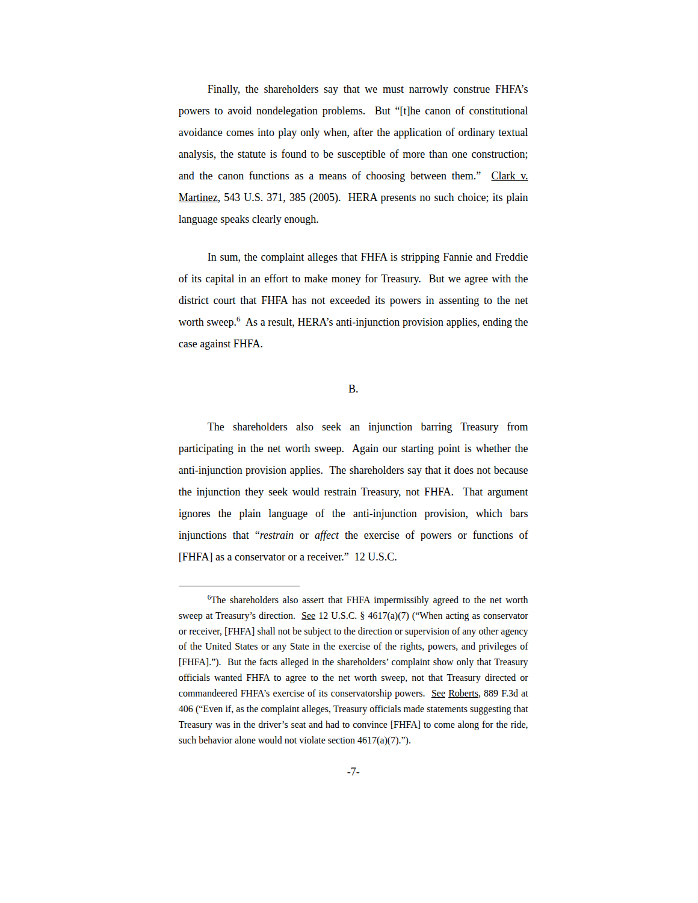Finally, the shareholders say that we must narrowly construe FHFA’s powers to avoid nondelegation problems. But “[t]he canon of constitutional avoidance comes into play only when, after the application of ordinary textual analysis, the statute is found to be susceptible of more than one construction; and the canon functions as a means of choosing between them.” Clark v. Martinez, 543 U.S. 371, 385 (2005). HERA presents no such choice; its plain language speaks clearly enough.
In sum, the complaint alleges that FHFA is stripping Fannie and Freddie of its capital in an effort to make money for Treasury. But we agree with the district court that FHFA has not exceeded its powers in assenting to the net worth sweep.6 As a result, HERA’s anti-injunction provision applies, ending the case against FHFA.
B.
The shareholders also seek an injunction barring Treasury from participating in the net worth sweep. Again our starting point is whether the anti-injunction provision applies. The shareholders say that it does not because the injunction they seek would restrain Treasury, not FHFA. That argument ignores the plain language of the anti-injunction provision, which bars injunctions that “restrain or affect the exercise of powers or functions of [FHFA] as a conservator or a receiver.” 12 U.S.C.
6 The shareholders also assert that FHFA impermissibly agreed to the net worth sweep at Treasury’s direction. See 12 U.S.C. § 4617(a)(7) (“When acting as conservator or receiver, [FHFA] shall not be subject to the direction or supervision of any other agency of the United States or any State in the exercise of the rights, powers, and privileges of [FHFA].”). But the facts alleged in the shareholders’ complaint show only that Treasury officials wanted FHFA to agree to the net worth sweep, not that Treasury directed or commandeered FHFA’s exercise of its conservatorship powers. See Roberts, 889 F.3d at 406 (“Even if, as the complaint alleges, Treasury officials made statements suggesting that Treasury was in the driver’s seat and had to convince [FHFA] to come along for the ride, such behavior alone would not violate section 4617(a)(7).”).
-7-